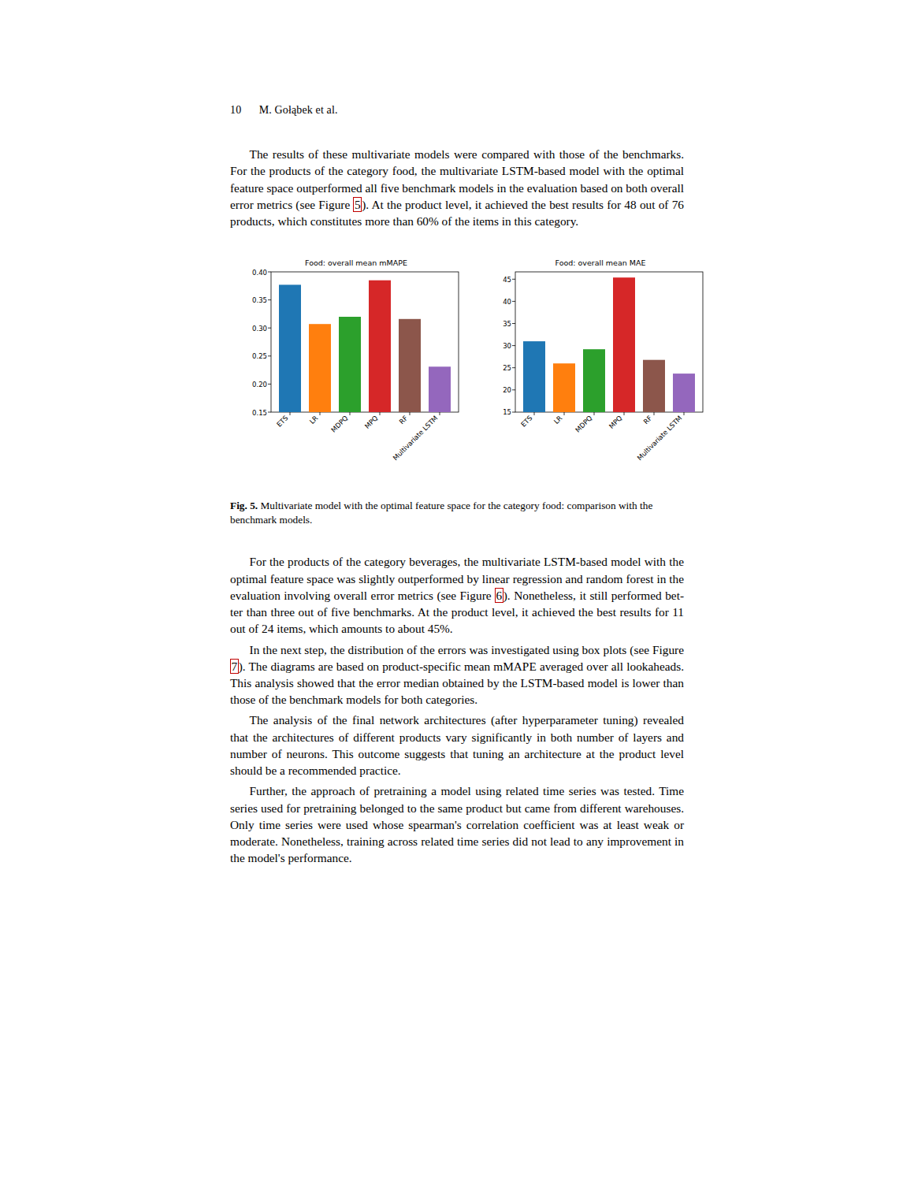10 M. Gołąbek et al.
The results of these multivariate models were compared with those of the benchmarks. For the products of the category food, the multivariate LSTM-based model with the optimal feature space outperformed all five benchmark models in the evaluation based on both overall error metrics (see Figure 5). At the product level, it achieved the best results for 48 out of 76 products, which constitutes more than 60% of the items in this category.
Food: overall mean mMAPE 0.40 0.35 0.30 0.25 0.20 0.15 ETS LR MDPQ MPQ RF Multivariate LSTM Food: overall mean MAE 45 40 35 30 25 20 15 ETS LR MDPQ MPQ RF Multivariate LSTM
Fig. 5. Multivariate model with the optimal feature space for the category food: comparison with the benchmark models.
For the products of the category beverages, the multivariate LSTM-based model with the optimal feature space was slightly outperformed by linear regression and random forest in the evaluation involving overall error metrics (see Figure 6). Nonetheless, it still performed better than three out of five benchmarks. At the product level, it achieved the best results for 11 out of 24 items, which amounts to about 45%.
In the next step, the distribution of the errors was investigated using box plots (see Figure 7). The diagrams are based on product-specific mean mMAPE averaged over all lookaheads. This analysis showed that the error median obtained by the LSTM-based model is lower than those of the benchmark models for both categories.
The analysis of the final network architectures (after hyperparameter tuning) revealed that the architectures of different products vary significantly in both number of layers and number of neurons. This outcome suggests that tuning an architecture at the product level should be a recommended practice.
Further, the approach of pretraining a model using related time series was tested. Time series used for pretraining belonged to the same product but came from different warehouses. Only time series were used whose spearman's correlation coefficient was at least weak or moderate. Nonetheless, training across related time series did not lead to any improvement in the model's performance.